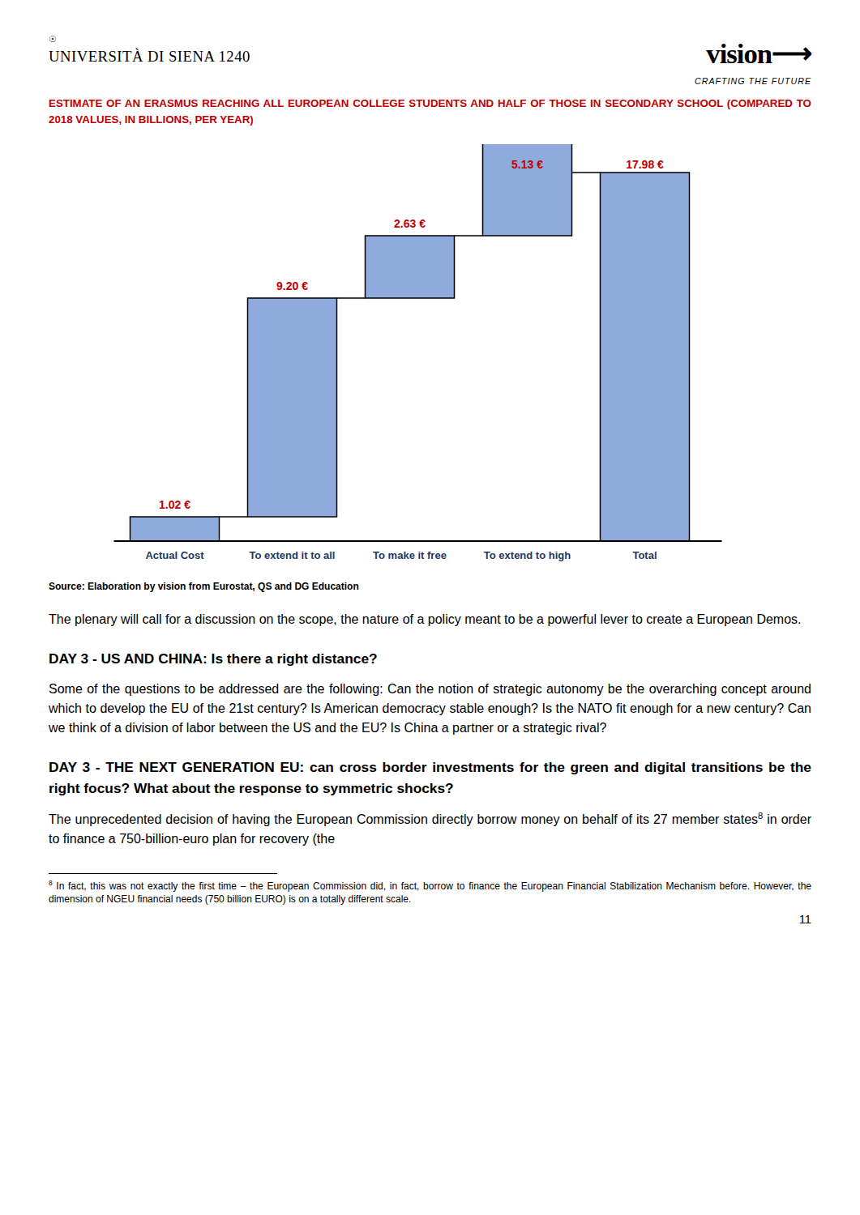☉
UNIVERSITÀ DI SIENA 1240
vision⟶
CRAFTING THE FUTURE
Estimate of an Erasmus reaching all European college students and half of those in secondary school (compared to 2018 values, in billions, per year)
1.02 € 9.20 € 2.63 € 5.13 € 17.98 € Actual Cost To extend it to all university students To make it free To extend to high school students (50%) Total
Source: Elaboration by vision from Eurostat, QS and DG Education
The plenary will call for a discussion on the scope, the nature of a policy meant to be a powerful lever to create a European Demos.
DAY 3 - US AND CHINA: Is there a right distance?
Some of the questions to be addressed are the following: Can the notion of strategic autonomy be the overarching concept around which to develop the EU of the 21st century? Is American democracy stable enough? Is the NATO fit enough for a new century? Can we think of a division of labor between the US and the EU? Is China a partner or a strategic rival?
DAY 3 - THE NEXT GENERATION EU: can cross border investments for the green and digital transitions be the right focus? What about the response to symmetric shocks?
The unprecedented decision of having the European Commission directly borrow money on behalf of its 27 member states8 in order to finance a 750-billion-euro plan for recovery (the
8 In fact, this was not exactly the first time – the European Commission did, in fact, borrow to finance the European Financial Stabilization Mechanism before. However, the dimension of NGEU financial needs (750 billion EURO) is on a totally different scale.
11